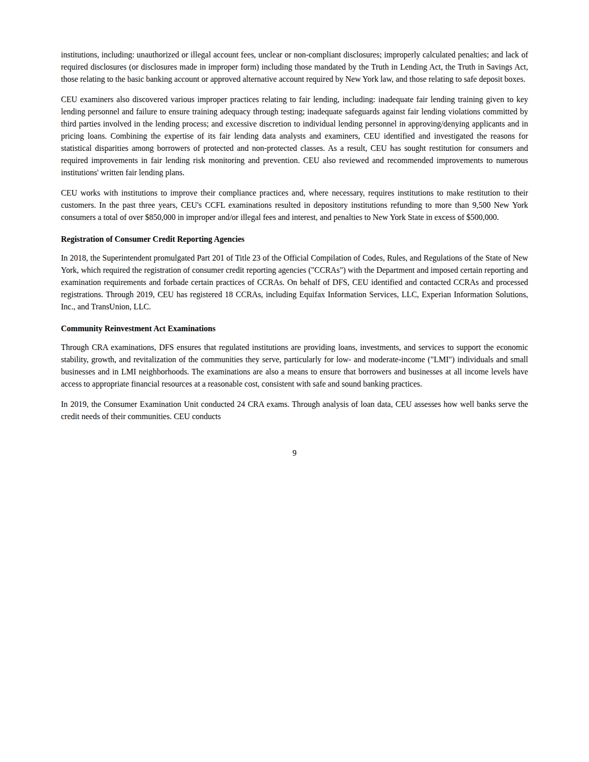institutions, including: unauthorized or illegal account fees, unclear or non-compliant disclosures; improperly calculated penalties; and lack of required disclosures (or disclosures made in improper form) including those mandated by the Truth in Lending Act, the Truth in Savings Act, those relating to the basic banking account or approved alternative account required by New York law, and those relating to safe deposit boxes.
CEU examiners also discovered various improper practices relating to fair lending, including: inadequate fair lending training given to key lending personnel and failure to ensure training adequacy through testing; inadequate safeguards against fair lending violations committed by third parties involved in the lending process; and excessive discretion to individual lending personnel in approving/denying applicants and in pricing loans. Combining the expertise of its fair lending data analysts and examiners, CEU identified and investigated the reasons for statistical disparities among borrowers of protected and non-protected classes. As a result, CEU has sought restitution for consumers and required improvements in fair lending risk monitoring and prevention. CEU also reviewed and recommended improvements to numerous institutions' written fair lending plans.
CEU works with institutions to improve their compliance practices and, where necessary, requires institutions to make restitution to their customers. In the past three years, CEU's CCFL examinations resulted in depository institutions refunding to more than 9,500 New York consumers a total of over $850,000 in improper and/or illegal fees and interest, and penalties to New York State in excess of $500,000.
Registration of Consumer Credit Reporting Agencies
In 2018, the Superintendent promulgated Part 201 of Title 23 of the Official Compilation of Codes, Rules, and Regulations of the State of New York, which required the registration of consumer credit reporting agencies ("CCRAs") with the Department and imposed certain reporting and examination requirements and forbade certain practices of CCRAs. On behalf of DFS, CEU identified and contacted CCRAs and processed registrations. Through 2019, CEU has registered 18 CCRAs, including Equifax Information Services, LLC, Experian Information Solutions, Inc., and TransUnion, LLC.
Community Reinvestment Act Examinations
Through CRA examinations, DFS ensures that regulated institutions are providing loans, investments, and services to support the economic stability, growth, and revitalization of the communities they serve, particularly for low- and moderate-income ("LMI") individuals and small businesses and in LMI neighborhoods. The examinations are also a means to ensure that borrowers and businesses at all income levels have access to appropriate financial resources at a reasonable cost, consistent with safe and sound banking practices.
In 2019, the Consumer Examination Unit conducted 24 CRA exams. Through analysis of loan data, CEU assesses how well banks serve the credit needs of their communities. CEU conducts
9